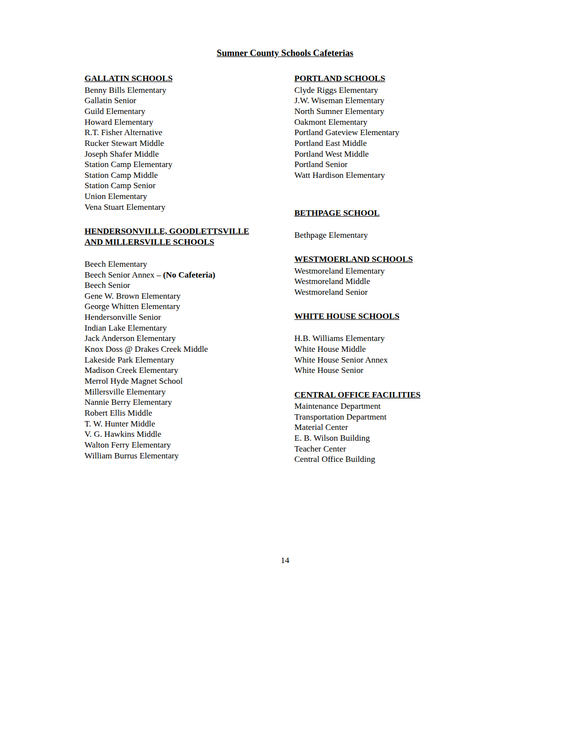Sumner County Schools Cafeterias
GALLATIN SCHOOLS
Benny Bills Elementary
Gallatin Senior
Guild Elementary
Howard Elementary
R.T. Fisher Alternative
Rucker Stewart Middle
Joseph Shafer Middle
Station Camp Elementary
Station Camp Middle
Station Camp Senior
Union Elementary
Vena Stuart Elementary
HENDERSONVILLE, GOODLETTSVILLE
AND MILLERSVILLE SCHOOLS
Beech Elementary
Beech Senior Annex – (No Cafeteria)
Beech Senior
Gene W. Brown Elementary
George Whitten Elementary
Hendersonville Senior
Indian Lake Elementary
Jack Anderson Elementary
Knox Doss @ Drakes Creek Middle
Lakeside Park Elementary
Madison Creek Elementary
Merrol Hyde Magnet School
Millersville Elementary
Nannie Berry Elementary
Robert Ellis Middle
T. W. Hunter Middle
V. G. Hawkins Middle
Walton Ferry Elementary
William Burrus Elementary
PORTLAND SCHOOLS
Clyde Riggs Elementary
J.W. Wiseman Elementary
North Sumner Elementary
Oakmont Elementary
Portland Gateview Elementary
Portland East Middle
Portland West Middle
Portland Senior
Watt Hardison Elementary
BETHPAGE SCHOOL
Bethpage Elementary
WESTMOERLAND SCHOOLS
Westmoreland Elementary
Westmoreland Middle
Westmoreland Senior
WHITE HOUSE SCHOOLS
H.B. Williams Elementary
White House Middle
White House Senior Annex
White House Senior
CENTRAL OFFICE FACILITIES
Maintenance Department
Transportation Department
Material Center
E. B. Wilson Building
Teacher Center
Central Office Building
14